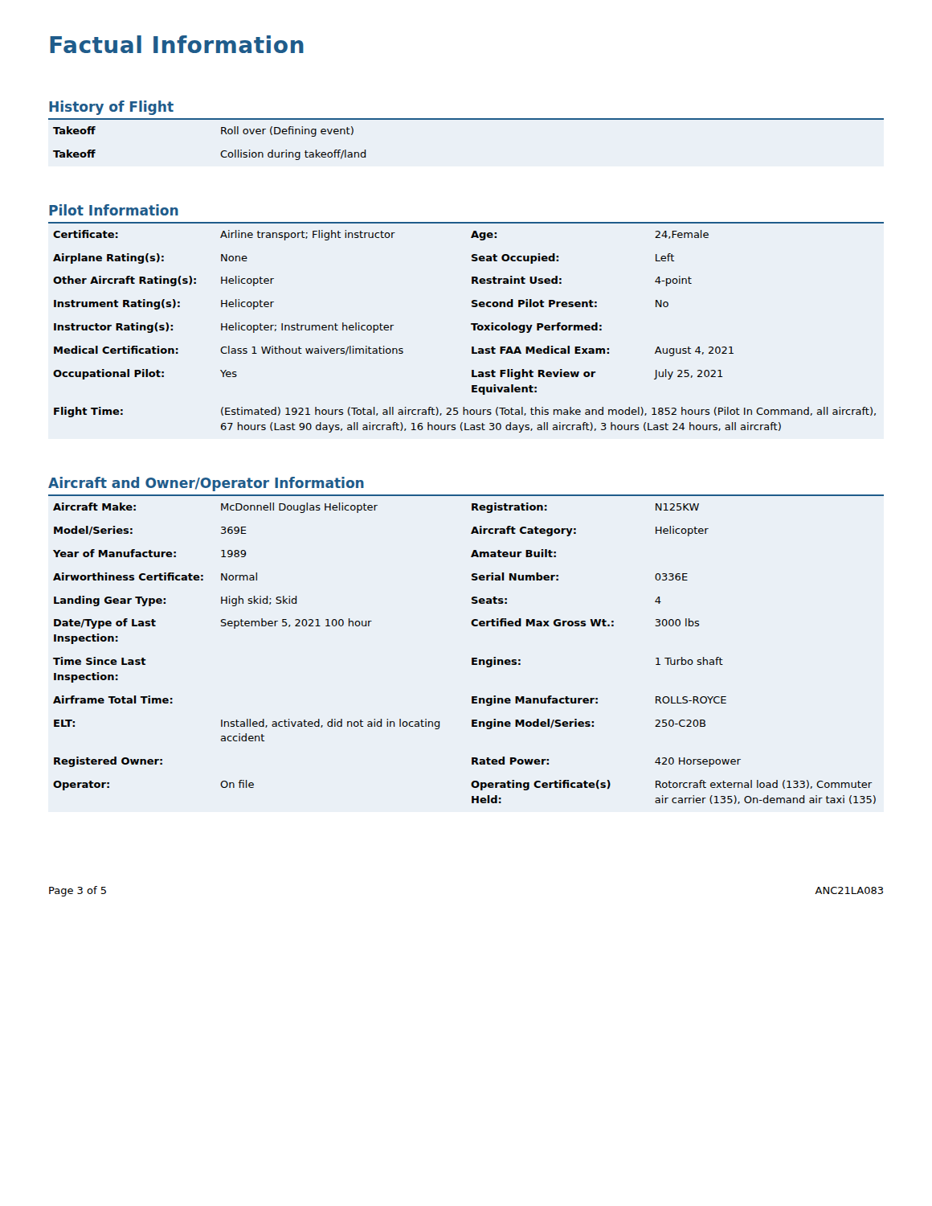Factual Information
History of Flight
| Takeoff | Roll over (Defining event) |
| Takeoff | Collision during takeoff/land |
Pilot Information
| Certificate: | Airline transport; Flight instructor | Age: | 24,Female |
| Airplane Rating(s): | None | Seat Occupied: | Left |
| Other Aircraft Rating(s): | Helicopter | Restraint Used: | 4-point |
| Instrument Rating(s): | Helicopter | Second Pilot Present: | No |
| Instructor Rating(s): | Helicopter; Instrument helicopter | Toxicology Performed: | |
| Medical Certification: | Class 1 Without waivers/limitations | Last FAA Medical Exam: | August 4, 2021 |
| Occupational Pilot: | Yes | Last Flight Review or Equivalent: | July 25, 2021 |
| Flight Time: | (Estimated) 1921 hours (Total, all aircraft), 25 hours (Total, this make and model), 1852 hours (Pilot In Command, all aircraft), 67 hours (Last 90 days, all aircraft), 16 hours (Last 30 days, all aircraft), 3 hours (Last 24 hours, all aircraft) |
Aircraft and Owner/Operator Information
| Aircraft Make: | McDonnell Douglas Helicopter | Registration: | N125KW |
| Model/Series: | 369E | Aircraft Category: | Helicopter |
| Year of Manufacture: | 1989 | Amateur Built: | |
| Airworthiness Certificate: | Normal | Serial Number: | 0336E |
| Landing Gear Type: | High skid; Skid | Seats: | 4 |
| Date/Type of Last Inspection: | September 5, 2021 100 hour | Certified Max Gross Wt.: | 3000 lbs |
| Time Since Last Inspection: | | Engines: | 1 Turbo shaft |
| Airframe Total Time: | | Engine Manufacturer: | ROLLS-ROYCE |
| ELT: | Installed, activated, did not aid in locating accident | Engine Model/Series: | 250-C20B |
| Registered Owner: | | Rated Power: | 420 Horsepower |
| Operator: | On file | Operating Certificate(s) Held: | Rotorcraft external load (133), Commuter air carrier (135), On-demand air taxi (135) |
Page 3 of 5 ANC21LA083